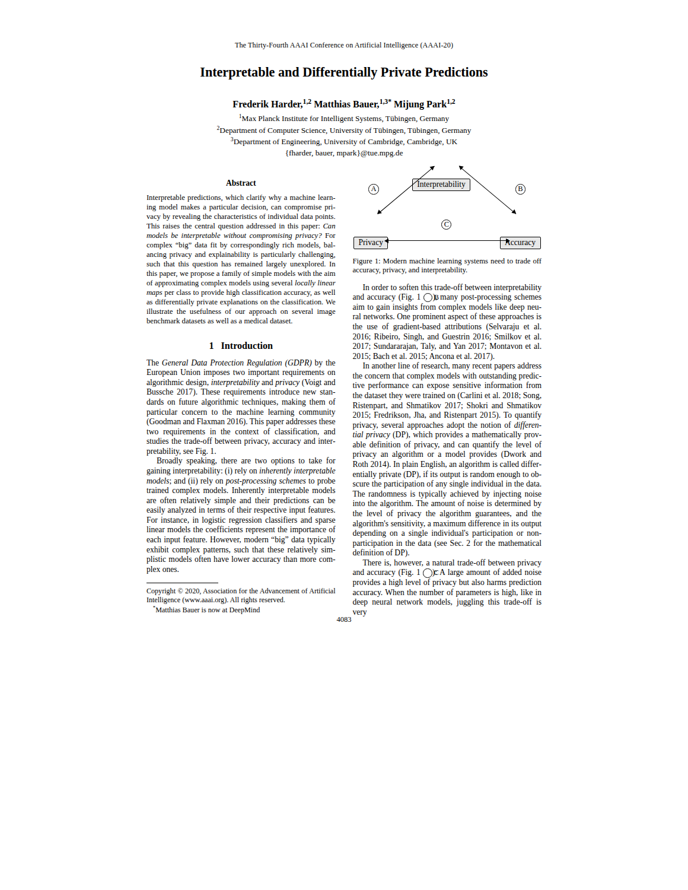The Thirty-Fourth AAAI Conference on Artificial Intelligence (AAAI-20)
Interpretable and Differentially Private Predictions
Frederik Harder,1,2 Matthias Bauer,1,3* Mijung Park1,2
1Max Planck Institute for Intelligent Systems, Tübingen, Germany
2Department of Computer Science, University of Tübingen, Tübingen, Germany
3Department of Engineering, University of Cambridge, Cambridge, UK
{fharder, bauer, mpark}@tue.mpg.de
Abstract
Interpretable predictions, which clarify why a machine learning model makes a particular decision, can compromise privacy by revealing the characteristics of individual data points. This raises the central question addressed in this paper: Can models be interpretable without compromising privacy? For complex “big” data fit by correspondingly rich models, balancing privacy and explainability is particularly challenging, such that this question has remained largely unexplored. In this paper, we propose a family of simple models with the aim of approximating complex models using several locally linear maps per class to provide high classification accuracy, as well as differentially private explanations on the classification. We illustrate the usefulness of our approach on several image benchmark datasets as well as a medical dataset.
1 Introduction
The General Data Protection Regulation (GDPR) by the European Union imposes two important requirements on algorithmic design, interpretability and privacy (Voigt and Bussche 2017). These requirements introduce new standards on future algorithmic techniques, making them of particular concern to the machine learning community (Goodman and Flaxman 2016). This paper addresses these two requirements in the context of classification, and studies the trade-off between privacy, accuracy and interpretability, see Fig. 1.
Broadly speaking, there are two options to take for gaining interpretability: (i) rely on inherently interpretable models; and (ii) rely on post-processing schemes to probe trained complex models. Inherently interpretable models are often relatively simple and their predictions can be easily analyzed in terms of their respective input features. For instance, in logistic regression classifiers and sparse linear models the coefficients represent the importance of each input feature. However, modern “big” data typically exhibit complex patterns, such that these relatively simplistic models often have lower accuracy than more complex ones.
Copyright © 2020, Association for the Advancement of Artificial Intelligence (www.aaai.org). All rights reserved.
*Matthias Bauer is now at DeepMind
Interpretability
Privacy
Accuracy
A
B
C
Figure 1: Modern machine learning systems need to trade off accuracy, privacy, and interpretability.
In order to soften this trade-off between interpretability and accuracy (Fig. 1 B), many post-processing schemes aim to gain insights from complex models like deep neural networks. One prominent aspect of these approaches is the use of gradient-based attributions (Selvaraju et al. 2016; Ribeiro, Singh, and Guestrin 2016; Smilkov et al. 2017; Sundararajan, Taly, and Yan 2017; Montavon et al. 2015; Bach et al. 2015; Ancona et al. 2017).
In another line of research, many recent papers address the concern that complex models with outstanding predictive performance can expose sensitive information from the dataset they were trained on (Carlini et al. 2018; Song, Ristenpart, and Shmatikov 2017; Shokri and Shmatikov 2015; Fredrikson, Jha, and Ristenpart 2015). To quantify privacy, several approaches adopt the notion of differential privacy (DP), which provides a mathematically provable definition of privacy, and can quantify the level of privacy an algorithm or a model provides (Dwork and Roth 2014). In plain English, an algorithm is called differentially private (DP), if its output is random enough to obscure the participation of any single individual in the data. The randomness is typically achieved by injecting noise into the algorithm. The amount of noise is determined by the level of privacy the algorithm guarantees, and the algorithm's sensitivity, a maximum difference in its output depending on a single individual's participation or non-participation in the data (see Sec. 2 for the mathematical definition of DP).
There is, however, a natural trade-off between privacy and accuracy (Fig. 1 C): A large amount of added noise provides a high level of privacy but also harms prediction accuracy. When the number of parameters is high, like in deep neural network models, juggling this trade-off is very
4083